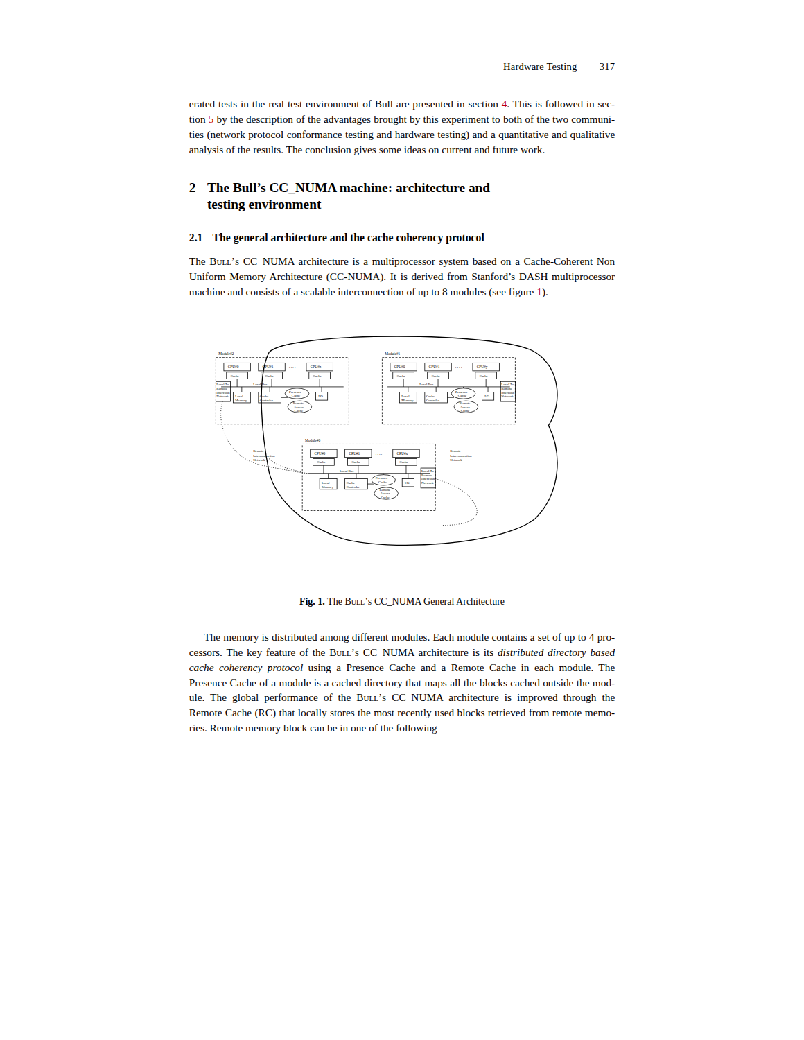Hardware Testing317
erated tests in the real test environment of Bull are presented in section 4. This is followed in section 5 by the description of the advantages brought by this experiment to both of the two communities (network protocol conformance testing and hardware testing) and a quantitative and qualitative analysis of the results. The conclusion gives some ideas on current and future work.
2 The Bull’s CC_NUMA machine: architecture and
testing environment
2.1 The general architecture and the cache coherency protocol
The Bull’s CC_NUMA architecture is a multiprocessor system based on a Cache-Coherent Non Uniform Memory Architecture (CC-NUMA). It is derived from Stanford’s DASH multiprocessor machine and consists of a scalable interconnection of up to 8 modules (see figure 1).
Module#2 CPU#0 CPU#1 CPU#z . . . . Cache Cache Cache Local Bus Local To Remote Interconn Network Local Memory Cache Controler Presence Cache Remote Access Cache I/O Module#1 CPU#0 CPU#1 CPU#y . . . . Cache Cache Cache Local Bus Local To Remote Interconn Network Local Memory Cache Controler Presence Cache Remote Access Cache I/O Module#0 CPU#0 CPU#1 CPU#x . . . . Cache Cache Cache Local Bus Local To Remote Interconn Network Local Memory Cache Controler Presence Cache Remote Access Cache I/O Remote Interconnection Network Remote Interconnection Network
Fig. 1. The Bull’s CC_NUMA General Architecture
The memory is distributed among different modules. Each module contains a set of up to 4 processors. The key feature of the Bull’s CC_NUMA architecture is its distributed directory based cache coherency protocol using a Presence Cache and a Remote Cache in each module. The Presence Cache of a module is a cached directory that maps all the blocks cached outside the module. The global performance of the Bull’s CC_NUMA architecture is improved through the Remote Cache (RC) that locally stores the most recently used blocks retrieved from remote memories. Remote memory block can be in one of the following